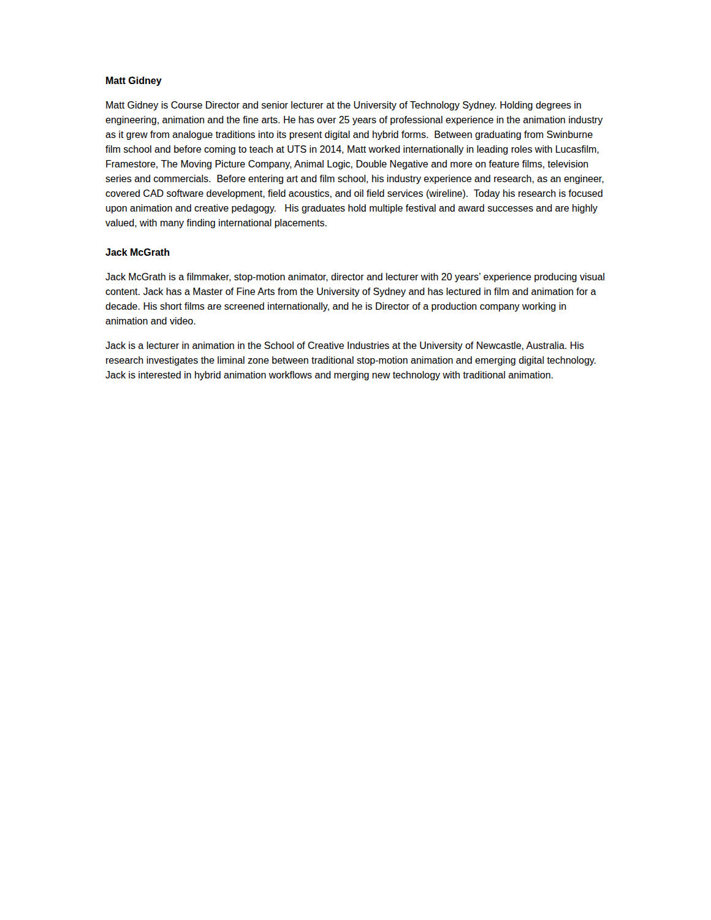Matt Gidney
Matt Gidney is Course Director and senior lecturer at the University of Technology Sydney. Holding degrees in engineering, animation and the fine arts. He has over 25 years of professional experience in the animation industry as it grew from analogue traditions into its present digital and hybrid forms. Between graduating from Swinburne film school and before coming to teach at UTS in 2014, Matt worked internationally in leading roles with Lucasfilm, Framestore, The Moving Picture Company, Animal Logic, Double Negative and more on feature films, television series and commercials. Before entering art and film school, his industry experience and research, as an engineer, covered CAD software development, field acoustics, and oil field services (wireline). Today his research is focused upon animation and creative pedagogy. His graduates hold multiple festival and award successes and are highly valued, with many finding international placements.
Jack McGrath
Jack McGrath is a filmmaker, stop-motion animator, director and lecturer with 20 years’ experience producing visual content. Jack has a Master of Fine Arts from the University of Sydney and has lectured in film and animation for a decade. His short films are screened internationally, and he is Director of a production company working in animation and video.
Jack is a lecturer in animation in the School of Creative Industries at the University of Newcastle, Australia. His research investigates the liminal zone between traditional stop-motion animation and emerging digital technology. Jack is interested in hybrid animation workflows and merging new technology with traditional animation.